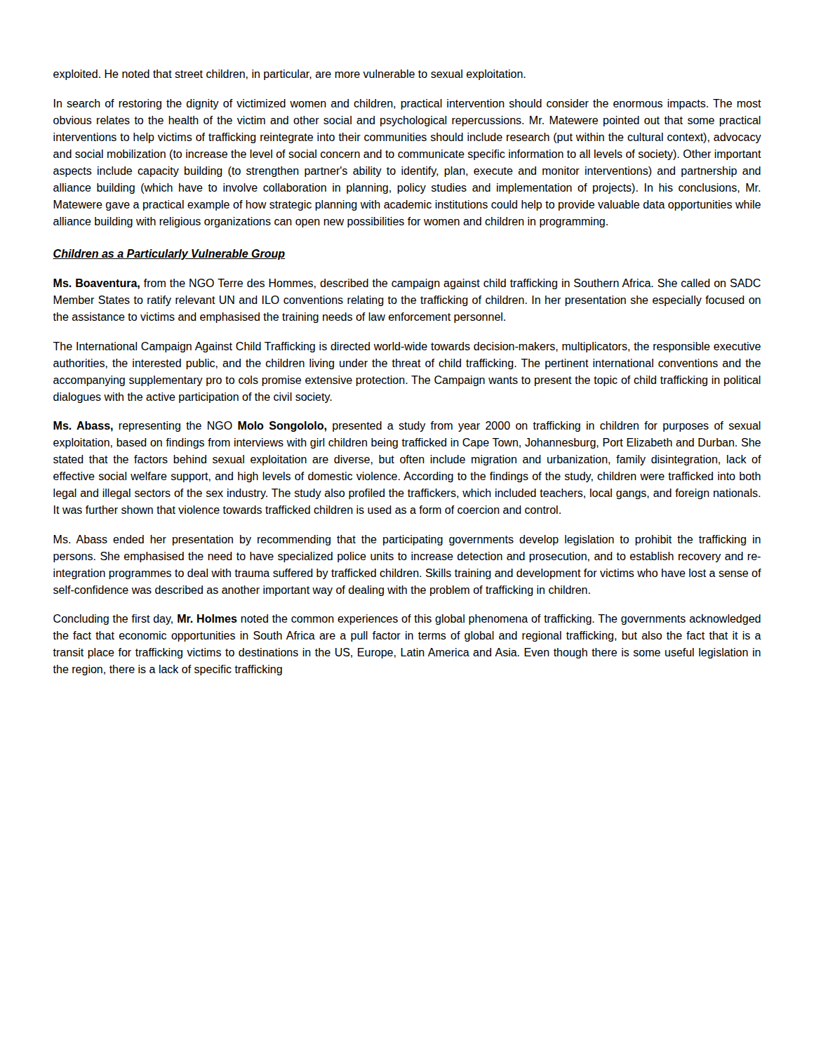exploited. He noted that street children, in particular, are more vulnerable to sexual exploitation.
In search of restoring the dignity of victimized women and children, practical intervention should consider the enormous impacts. The most obvious relates to the health of the victim and other social and psychological repercussions. Mr. Matewere pointed out that some practical interventions to help victims of trafficking reintegrate into their communities should include research (put within the cultural context), advocacy and social mobilization (to increase the level of social concern and to communicate specific information to all levels of society). Other important aspects include capacity building (to strengthen partner's ability to identify, plan, execute and monitor interventions) and partnership and alliance building (which have to involve collaboration in planning, policy studies and implementation of projects). In his conclusions, Mr. Matewere gave a practical example of how strategic planning with academic institutions could help to provide valuable data opportunities while alliance building with religious organizations can open new possibilities for women and children in programming.
Children as a Particularly Vulnerable Group
Ms. Boaventura, from the NGO Terre des Hommes, described the campaign against child trafficking in Southern Africa. She called on SADC Member States to ratify relevant UN and ILO conventions relating to the trafficking of children. In her presentation she especially focused on the assistance to victims and emphasised the training needs of law enforcement personnel.
The International Campaign Against Child Trafficking is directed world-wide towards decision-makers, multiplicators, the responsible executive authorities, the interested public, and the children living under the threat of child trafficking. The pertinent international conventions and the accompanying supplementary pro to cols promise extensive protection. The Campaign wants to present the topic of child trafficking in political dialogues with the active participation of the civil society.
Ms. Abass, representing the NGO Molo Songololo, presented a study from year 2000 on trafficking in children for purposes of sexual exploitation, based on findings from interviews with girl children being trafficked in Cape Town, Johannesburg, Port Elizabeth and Durban. She stated that the factors behind sexual exploitation are diverse, but often include migration and urbanization, family disintegration, lack of effective social welfare support, and high levels of domestic violence. According to the findings of the study, children were trafficked into both legal and illegal sectors of the sex industry. The study also profiled the traffickers, which included teachers, local gangs, and foreign nationals. It was further shown that violence towards trafficked children is used as a form of coercion and control.
Ms. Abass ended her presentation by recommending that the participating governments develop legislation to prohibit the trafficking in persons. She emphasised the need to have specialized police units to increase detection and prosecution, and to establish recovery and re-integration programmes to deal with trauma suffered by trafficked children. Skills training and development for victims who have lost a sense of self-confidence was described as another important way of dealing with the problem of trafficking in children.
Concluding the first day, Mr. Holmes noted the common experiences of this global phenomena of trafficking. The governments acknowledged the fact that economic opportunities in South Africa are a pull factor in terms of global and regional trafficking, but also the fact that it is a transit place for trafficking victims to destinations in the US, Europe, Latin America and Asia. Even though there is some useful legislation in the region, there is a lack of specific trafficking